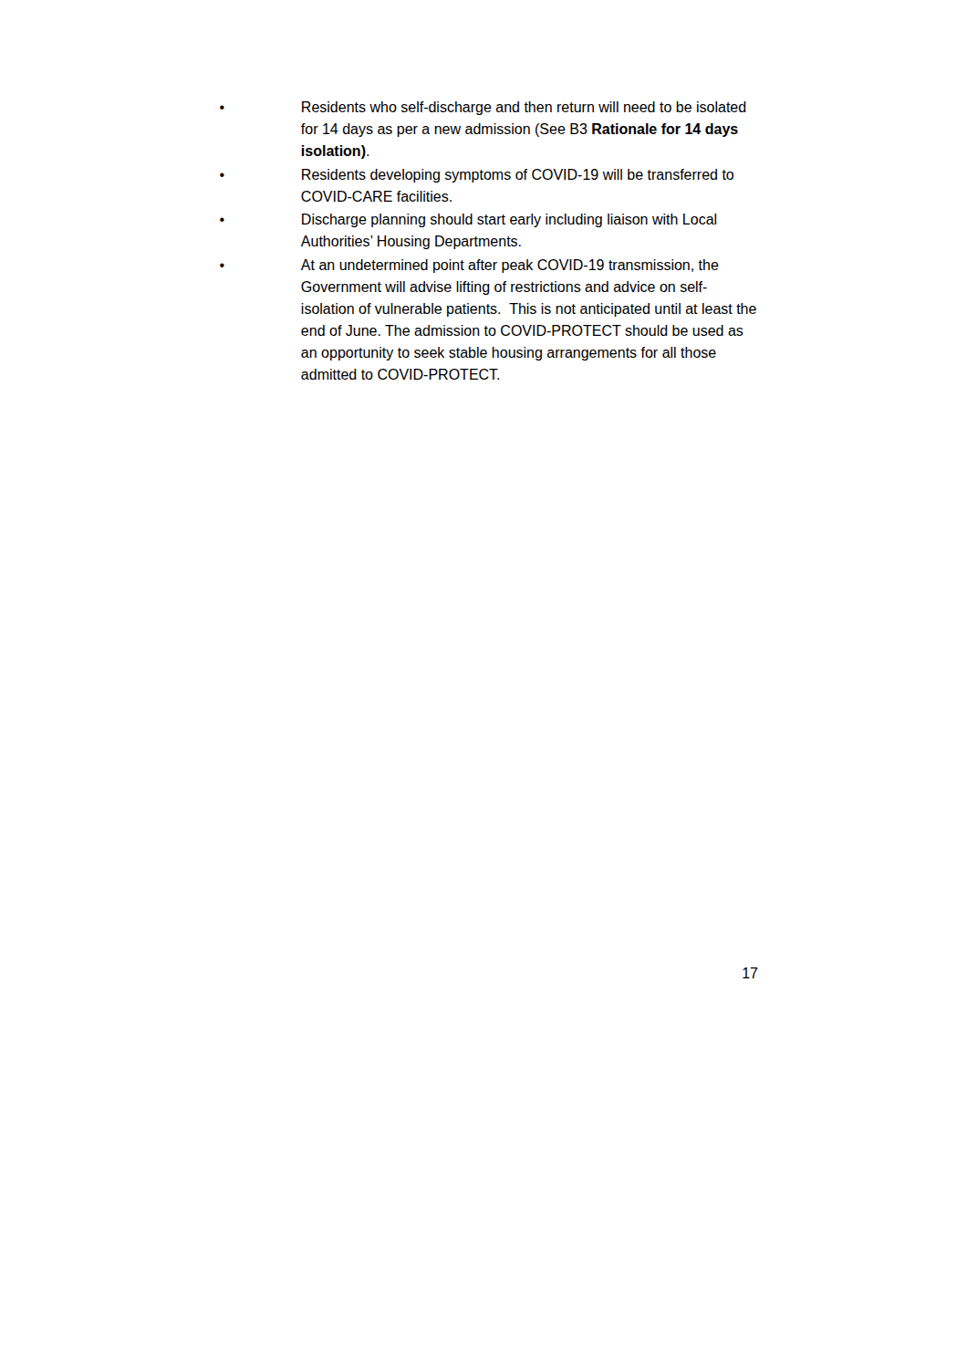Residents who self-discharge and then return will need to be isolated for 14 days as per a new admission (See B3 Rationale for 14 days isolation).
Residents developing symptoms of COVID-19 will be transferred to COVID-CARE facilities.
Discharge planning should start early including liaison with Local Authorities’ Housing Departments.
At an undetermined point after peak COVID-19 transmission, the Government will advise lifting of restrictions and advice on self-isolation of vulnerable patients. This is not anticipated until at least the end of June. The admission to COVID-PROTECT should be used as an opportunity to seek stable housing arrangements for all those admitted to COVID-PROTECT.
17